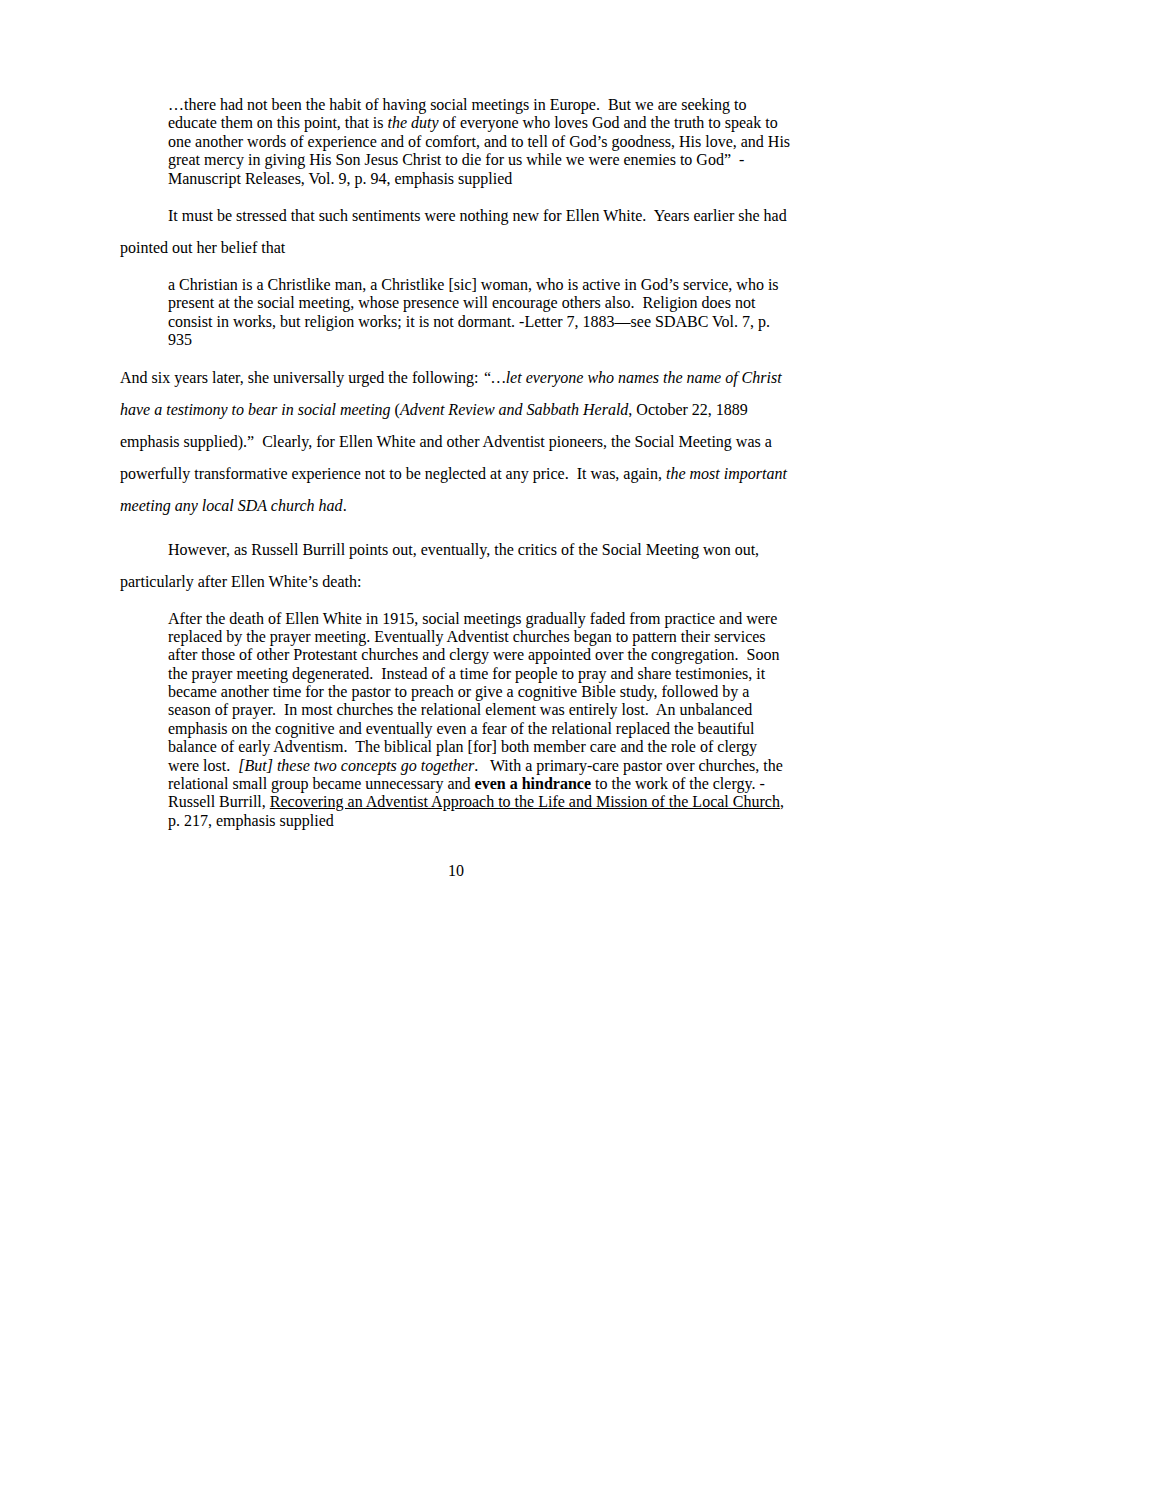…there had not been the habit of having social meetings in Europe. But we are seeking to educate them on this point, that is the duty of everyone who loves God and the truth to speak to one another words of experience and of comfort, and to tell of God’s goodness, His love, and His great mercy in giving His Son Jesus Christ to die for us while we were enemies to God” - Manuscript Releases, Vol. 9, p. 94, emphasis supplied
It must be stressed that such sentiments were nothing new for Ellen White. Years earlier she had pointed out her belief that
a Christian is a Christlike man, a Christlike [sic] woman, who is active in God’s service, who is present at the social meeting, whose presence will encourage others also. Religion does not consist in works, but religion works; it is not dormant. -Letter 7, 1883—see SDABC Vol. 7, p. 935
And six years later, she universally urged the following: “…let everyone who names the name of Christ have a testimony to bear in social meeting (Advent Review and Sabbath Herald, October 22, 1889 emphasis supplied).” Clearly, for Ellen White and other Adventist pioneers, the Social Meeting was a powerfully transformative experience not to be neglected at any price. It was, again, the most important meeting any local SDA church had.
However, as Russell Burrill points out, eventually, the critics of the Social Meeting won out, particularly after Ellen White’s death:
After the death of Ellen White in 1915, social meetings gradually faded from practice and were replaced by the prayer meeting. Eventually Adventist churches began to pattern their services after those of other Protestant churches and clergy were appointed over the congregation. Soon the prayer meeting degenerated. Instead of a time for people to pray and share testimonies, it became another time for the pastor to preach or give a cognitive Bible study, followed by a season of prayer. In most churches the relational element was entirely lost. An unbalanced emphasis on the cognitive and eventually even a fear of the relational replaced the beautiful balance of early Adventism. The biblical plan [for] both member care and the role of clergy were lost. [But] these two concepts go together. With a primary-care pastor over churches, the relational small group became unnecessary and even a hindrance to the work of the clergy. - Russell Burrill, Recovering an Adventist Approach to the Life and Mission of the Local Church, p. 217, emphasis supplied
10